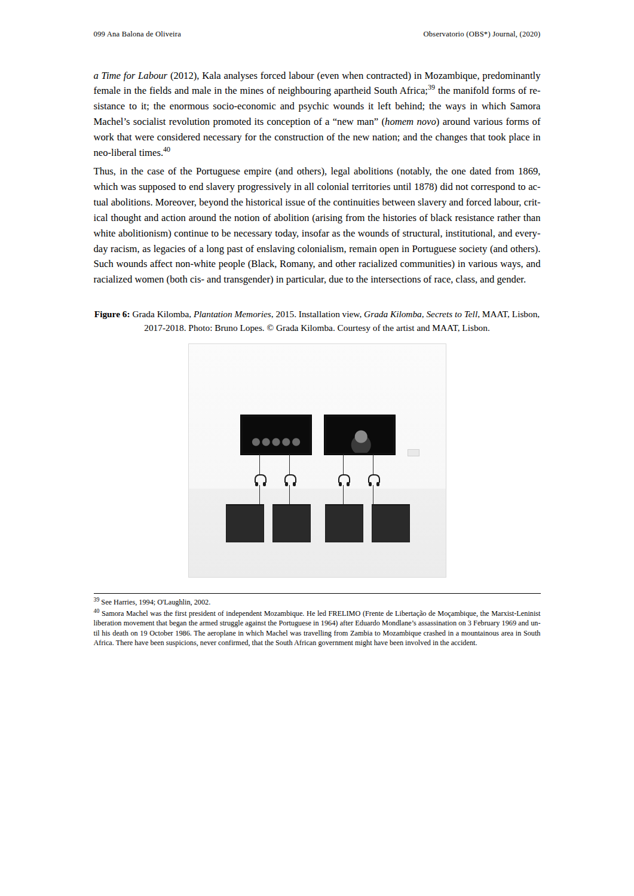099 Ana Balona de Oliveira
Observatorio (OBS*) Journal, (2020)
a Time for Labour (2012), Kala analyses forced labour (even when contracted) in Mozambique, predominantly female in the fields and male in the mines of neighbouring apartheid South Africa;39 the manifold forms of resistance to it; the enormous socio-economic and psychic wounds it left behind; the ways in which Samora Machel’s socialist revolution promoted its conception of a “new man” (homem novo) around various forms of work that were considered necessary for the construction of the new nation; and the changes that took place in neo-liberal times.40
Thus, in the case of the Portuguese empire (and others), legal abolitions (notably, the one dated from 1869, which was supposed to end slavery progressively in all colonial territories until 1878) did not correspond to actual abolitions. Moreover, beyond the historical issue of the continuities between slavery and forced labour, critical thought and action around the notion of abolition (arising from the histories of black resistance rather than white abolitionism) continue to be necessary today, insofar as the wounds of structural, institutional, and everyday racism, as legacies of a long past of enslaving colonialism, remain open in Portuguese society (and others). Such wounds affect non-white people (Black, Romany, and other racialized communities) in various ways, and racialized women (both cis- and transgender) in particular, due to the intersections of race, class, and gender.
Figure 6: Grada Kilomba, Plantation Memories, 2015. Installation view, Grada Kilomba, Secrets to Tell, MAAT, Lisbon, 2017-2018. Photo: Bruno Lopes. © Grada Kilomba. Courtesy of the artist and MAAT, Lisbon.
39 See Harries, 1994; O'Laughlin, 2002.
40 Samora Machel was the first president of independent Mozambique. He led FRELIMO (Frente de Libertação de Moçambique, the Marxist-Leninist liberation movement that began the armed struggle against the Portuguese in 1964) after Eduardo Mondlane’s assassination on 3 February 1969 and until his death on 19 October 1986. The aeroplane in which Machel was travelling from Zambia to Mozambique crashed in a mountainous area in South Africa. There have been suspicions, never confirmed, that the South African government might have been involved in the accident.